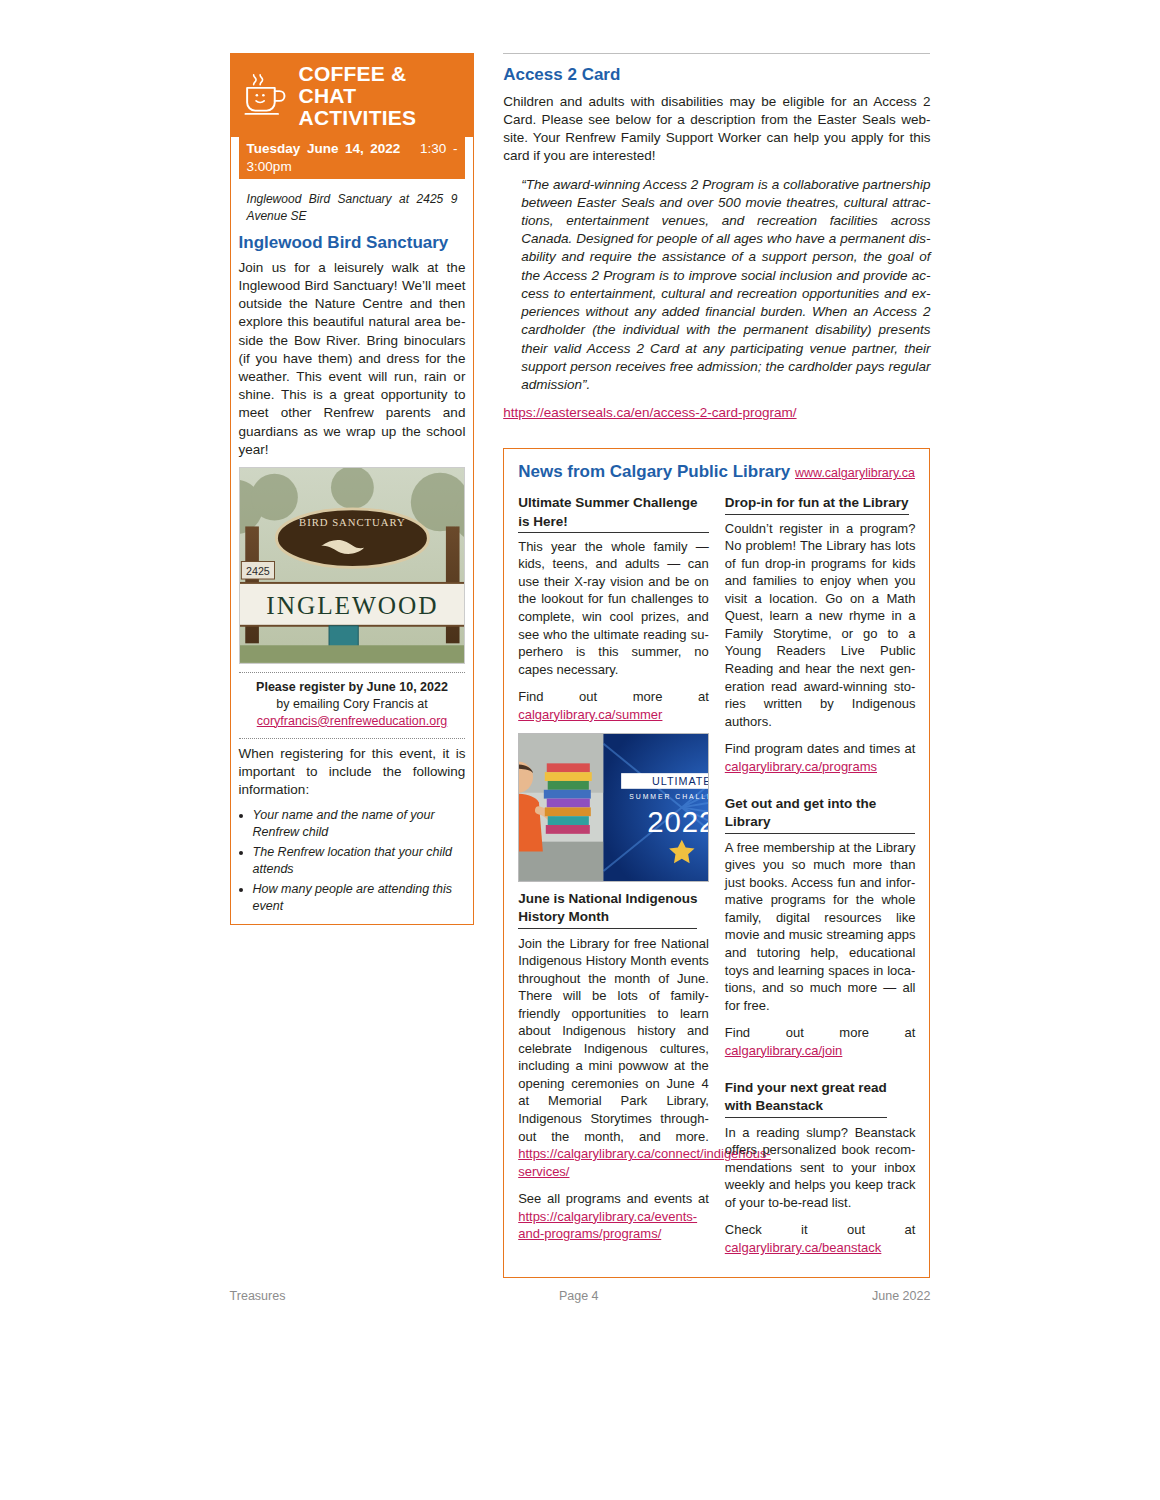COFFEE & CHAT
ACTIVITIES
Tuesday June 14, 2022 1:30 - 3:00pm
Inglewood Bird Sanctuary at 2425 9 Avenue SE
Inglewood Bird Sanctuary
Join us for a leisurely walk at the Inglewood Bird Sanctuary! We’ll meet outside the Nature Centre and then explore this beautiful natural area beside the Bow River. Bring binoculars (if you have them) and dress for the weather. This event will run, rain or shine. This is a great opportunity to meet other Renfrew parents and guardians as we wrap up the school year!
BIRD SANCTUARY 2425 INGLEWOOD
Please register by June 10, 2022 by emailing Cory Francis at
coryfrancis@renfreweducation.org
When registering for this event, it is important to include the following information:
Your name and the name of your Renfrew child
The Renfrew location that your child attends
How many people are attending this event
Access 2 Card
Children and adults with disabilities may be eligible for an Access 2 Card. Please see below for a description from the Easter Seals website. Your Renfrew Family Support Worker can help you apply for this card if you are interested!
“The award-winning Access 2 Program is a collaborative partnership between Easter Seals and over 500 movie theatres, cultural attractions, entertainment venues, and recreation facilities across Canada. Designed for people of all ages who have a permanent disability and require the assistance of a support person, the goal of the Access 2 Program is to improve social inclusion and provide access to entertainment, cultural and recreation opportunities and experiences without any added financial burden. When an Access 2 cardholder (the individual with the permanent disability) presents their valid Access 2 Card at any participating venue partner, their support person receives free admission; the cardholder pays regular admission”.
https://easterseals.ca/en/access-2-card-program/
News from Calgary Public Library www.calgarylibrary.ca
Ultimate Summer Challenge is Here!
This year the whole family — kids, teens, and adults — can use their X-ray vision and be on the lookout for fun challenges to complete, win cool prizes, and see who the ultimate reading superhero is this summer, no capes necessary.
Find out more at calgarylibrary.ca/summer
ULTIMATE SUMMER CHALLENGE 2022
June is National Indigenous
History Month
Join the Library for free National Indigenous History Month events throughout the month of June. There will be lots of family-friendly opportunities to learn about Indigenous history and celebrate Indigenous cultures, including a mini powwow at the opening ceremonies on June 4 at Memorial Park Library, Indigenous Storytimes throughout the month, and more. https://calgarylibrary.ca/connect/indigenous-services/
See all programs and events at https://calgarylibrary.ca/events-and-programs/programs/
Drop-in for fun at the Library
Couldn’t register in a program? No problem! The Library has lots of fun drop-in programs for kids and families to enjoy when you visit a location. Go on a Math Quest, learn a new rhyme in a Family Storytime, or go to a Young Readers Live Public Reading and hear the next generation read award-winning stories written by Indigenous authors.
Find program dates and times at calgarylibrary.ca/programs
Get out and get into the Library
A free membership at the Library gives you so much more than just books. Access fun and informative programs for the whole family, digital resources like movie and music streaming apps and tutoring help, educational toys and learning spaces in locations, and so much more — all for free.
Find out more at calgarylibrary.ca/join
Find your next great read
with Beanstack
In a reading slump? Beanstack offers personalized book recommendations sent to your inbox weekly and helps you keep track of your to-be-read list.
Check it out at calgarylibrary.ca/beanstack
Treasures
Page 4
June 2022